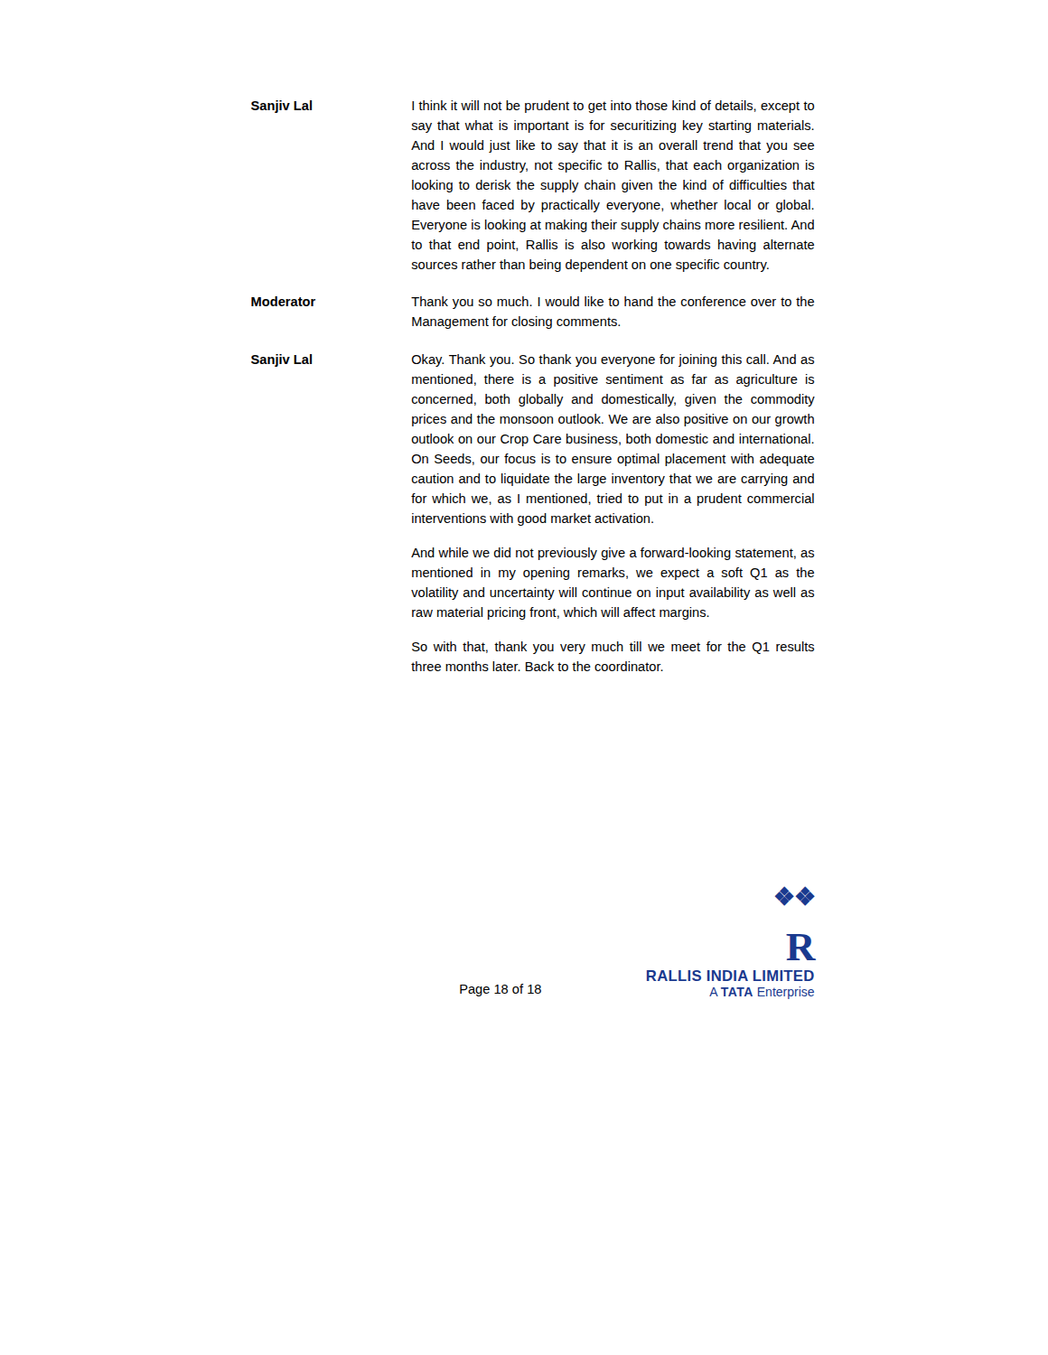Sanjiv Lal
I think it will not be prudent to get into those kind of details, except to say that what is important is for securitizing key starting materials. And I would just like to say that it is an overall trend that you see across the industry, not specific to Rallis, that each organization is looking to derisk the supply chain given the kind of difficulties that have been faced by practically everyone, whether local or global. Everyone is looking at making their supply chains more resilient. And to that end point, Rallis is also working towards having alternate sources rather than being dependent on one specific country.
Moderator
Thank you so much. I would like to hand the conference over to the Management for closing comments.
Sanjiv Lal
Okay. Thank you. So thank you everyone for joining this call. And as mentioned, there is a positive sentiment as far as agriculture is concerned, both globally and domestically, given the commodity prices and the monsoon outlook. We are also positive on our growth outlook on our Crop Care business, both domestic and international. On Seeds, our focus is to ensure optimal placement with adequate caution and to liquidate the large inventory that we are carrying and for which we, as I mentioned, tried to put in a prudent commercial interventions with good market activation.
And while we did not previously give a forward-looking statement, as mentioned in my opening remarks, we expect a soft Q1 as the volatility and uncertainty will continue on input availability as well as raw material pricing front, which will affect margins.
So with that, thank you very much till we meet for the Q1 results three months later. Back to the coordinator.
Page 18 of 18
❖❖
R
RALLIS INDIA LIMITED
A TATA Enterprise